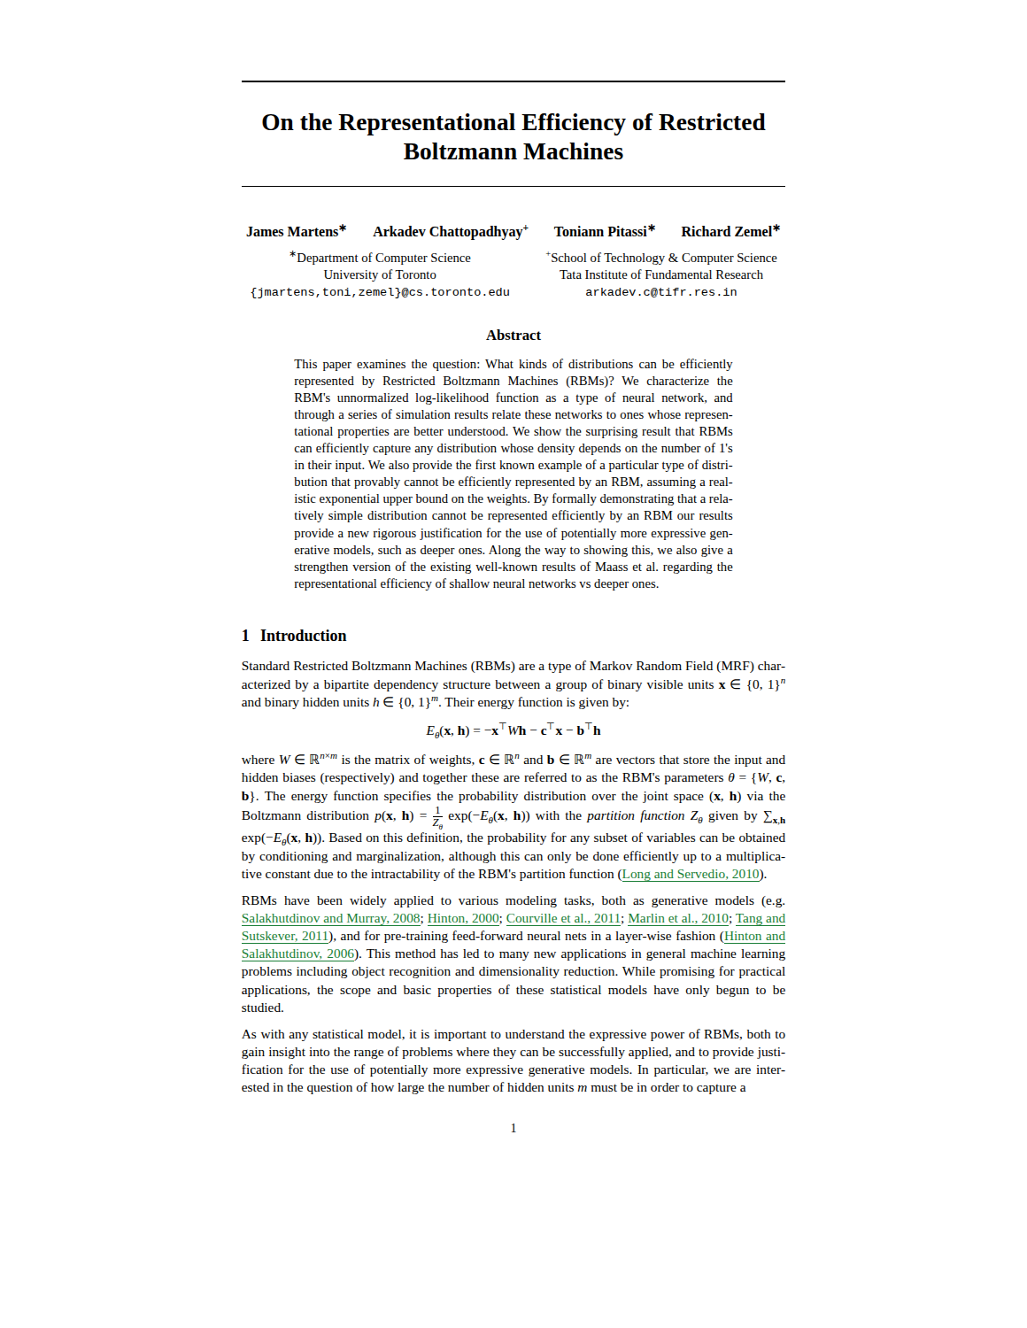On the Representational Efficiency of Restricted
Boltzmann Machines
James Martens∗ Arkadev Chattopadhyay+ Toniann Pitassi∗ Richard Zemel∗
∗Department of Computer Science
University of Toronto
{jmartens,toni,zemel}@cs.toronto.edu
+School of Technology & Computer Science
Tata Institute of Fundamental Research
arkadev.c@tifr.res.in
Abstract
This paper examines the question: What kinds of distributions can be efficiently represented by Restricted Boltzmann Machines (RBMs)? We characterize the RBM's unnormalized log-likelihood function as a type of neural network, and through a series of simulation results relate these networks to ones whose representational properties are better understood. We show the surprising result that RBMs can efficiently capture any distribution whose density depends on the number of 1's in their input. We also provide the first known example of a particular type of distribution that provably cannot be efficiently represented by an RBM, assuming a realistic exponential upper bound on the weights. By formally demonstrating that a relatively simple distribution cannot be represented efficiently by an RBM our results provide a new rigorous justification for the use of potentially more expressive generative models, such as deeper ones. Along the way to showing this, we also give a strengthen version of the existing well-known results of Maass et al. regarding the representational efficiency of shallow neural networks vs deeper ones.
1 Introduction
Standard Restricted Boltzmann Machines (RBMs) are a type of Markov Random Field (MRF) characterized by a bipartite dependency structure between a group of binary visible units x ∈ {0, 1}n and binary hidden units h ∈ {0, 1}m. Their energy function is given by:
Eθ(x, h) = −x⊤Wh − c⊤x − b⊤h
where W ∈ ℝn×m is the matrix of weights, c ∈ ℝn and b ∈ ℝm are vectors that store the input and hidden biases (respectively) and together these are referred to as the RBM's parameters θ = {W, c, b}. The energy function specifies the probability distribution over the joint space (x, h) via the Boltzmann distribution p(x, h) = 1 Zθ exp(−Eθ(x, h)) with the partition function Zθ given by ∑x,h exp(−Eθ(x, h)). Based on this definition, the probability for any subset of variables can be obtained by conditioning and marginalization, although this can only be done efficiently up to a multiplicative constant due to the intractability of the RBM's partition function (Long and Servedio, 2010).
RBMs have been widely applied to various modeling tasks, both as generative models (e.g. Salakhutdinov and Murray, 2008; Hinton, 2000; Courville et al., 2011; Marlin et al., 2010; Tang and Sutskever, 2011), and for pre-training feed-forward neural nets in a layer-wise fashion (Hinton and Salakhutdinov, 2006). This method has led to many new applications in general machine learning problems including object recognition and dimensionality reduction. While promising for practical applications, the scope and basic properties of these statistical models have only begun to be studied.
As with any statistical model, it is important to understand the expressive power of RBMs, both to gain insight into the range of problems where they can be successfully applied, and to provide justification for the use of potentially more expressive generative models. In particular, we are interested in the question of how large the number of hidden units m must be in order to capture a
1